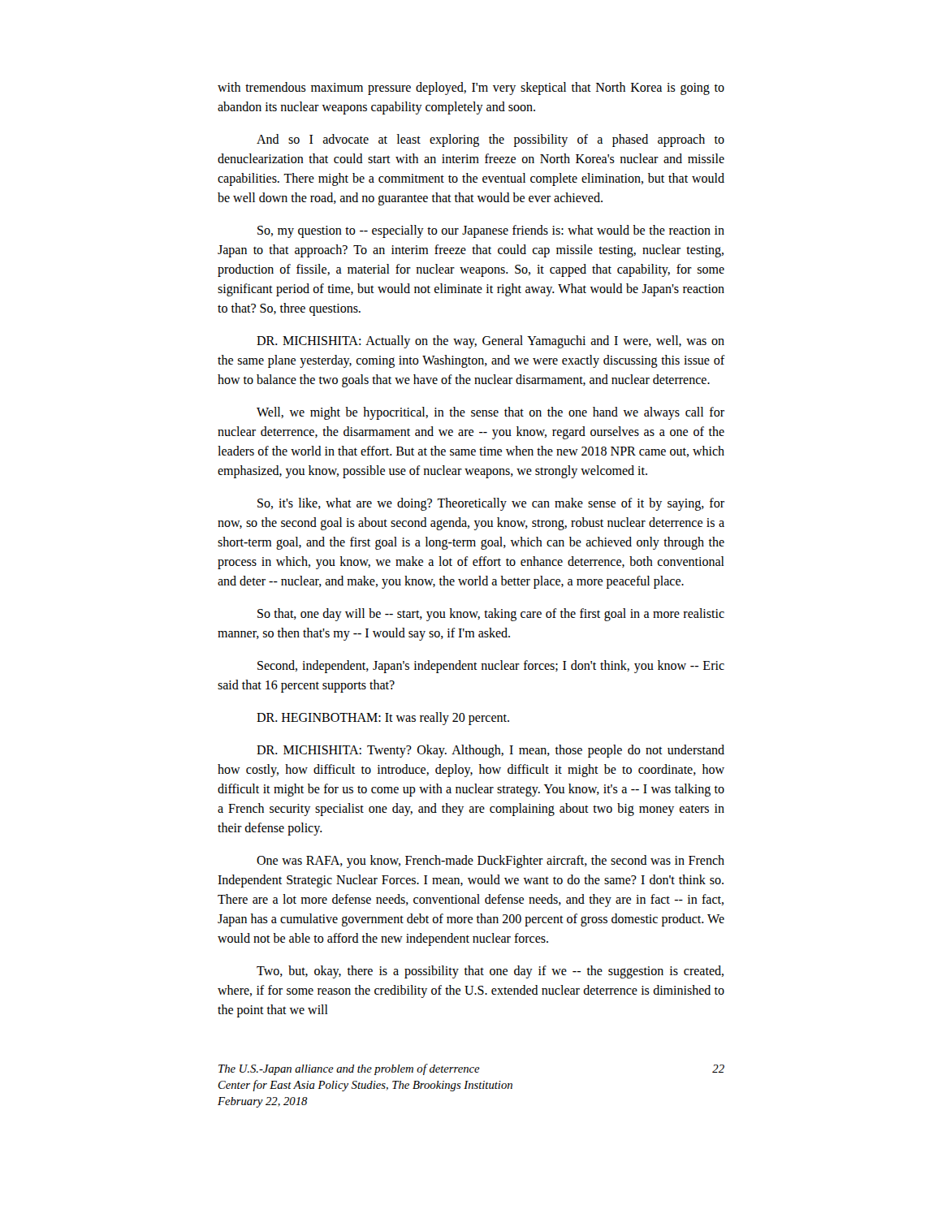with tremendous maximum pressure deployed, I'm very skeptical that North Korea is going to abandon its nuclear weapons capability completely and soon.
And so I advocate at least exploring the possibility of a phased approach to denuclearization that could start with an interim freeze on North Korea's nuclear and missile capabilities. There might be a commitment to the eventual complete elimination, but that would be well down the road, and no guarantee that that would be ever achieved.
So, my question to -- especially to our Japanese friends is: what would be the reaction in Japan to that approach? To an interim freeze that could cap missile testing, nuclear testing, production of fissile, a material for nuclear weapons. So, it capped that capability, for some significant period of time, but would not eliminate it right away. What would be Japan's reaction to that? So, three questions.
DR. MICHISHITA: Actually on the way, General Yamaguchi and I were, well, was on the same plane yesterday, coming into Washington, and we were exactly discussing this issue of how to balance the two goals that we have of the nuclear disarmament, and nuclear deterrence.
Well, we might be hypocritical, in the sense that on the one hand we always call for nuclear deterrence, the disarmament and we are -- you know, regard ourselves as a one of the leaders of the world in that effort. But at the same time when the new 2018 NPR came out, which emphasized, you know, possible use of nuclear weapons, we strongly welcomed it.
So, it's like, what are we doing? Theoretically we can make sense of it by saying, for now, so the second goal is about second agenda, you know, strong, robust nuclear deterrence is a short-term goal, and the first goal is a long-term goal, which can be achieved only through the process in which, you know, we make a lot of effort to enhance deterrence, both conventional and deter -- nuclear, and make, you know, the world a better place, a more peaceful place.
So that, one day will be -- start, you know, taking care of the first goal in a more realistic manner, so then that's my -- I would say so, if I'm asked.
Second, independent, Japan's independent nuclear forces; I don't think, you know -- Eric said that 16 percent supports that?
DR. HEGINBOTHAM: It was really 20 percent.
DR. MICHISHITA: Twenty? Okay. Although, I mean, those people do not understand how costly, how difficult to introduce, deploy, how difficult it might be to coordinate, how difficult it might be for us to come up with a nuclear strategy. You know, it's a -- I was talking to a French security specialist one day, and they are complaining about two big money eaters in their defense policy.
One was RAFA, you know, French-made DuckFighter aircraft, the second was in French Independent Strategic Nuclear Forces. I mean, would we want to do the same? I don't think so. There are a lot more defense needs, conventional defense needs, and they are in fact -- in fact, Japan has a cumulative government debt of more than 200 percent of gross domestic product. We would not be able to afford the new independent nuclear forces.
Two, but, okay, there is a possibility that one day if we -- the suggestion is created, where, if for some reason the credibility of the U.S. extended nuclear deterrence is diminished to the point that we will
The U.S.-Japan alliance and the problem of deterrence
Center for East Asia Policy Studies, The Brookings Institution
February 22, 2018
22